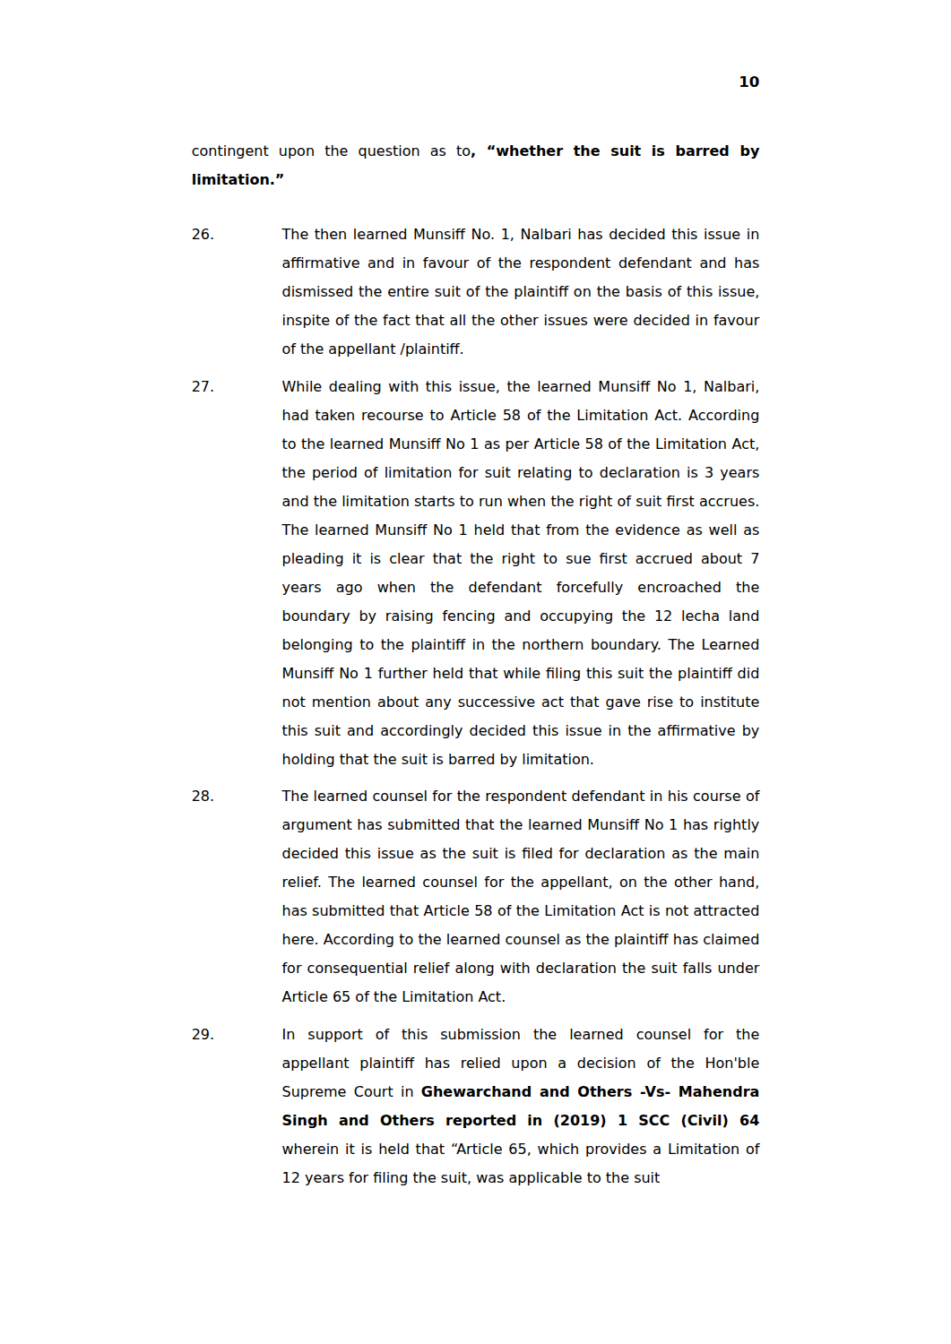10
contingent upon the question as to, “whether the suit is barred by limitation.”
26.
The then learned Munsiff No. 1, Nalbari has decided this issue in affirmative and in favour of the respondent defendant and has dismissed the entire suit of the plaintiff on the basis of this issue, inspite of the fact that all the other issues were decided in favour of the appellant /plaintiff.
27.
While dealing with this issue, the learned Munsiff No 1, Nalbari, had taken recourse to Article 58 of the Limitation Act. According to the learned Munsiff No 1 as per Article 58 of the Limitation Act, the period of limitation for suit relating to declaration is 3 years and the limitation starts to run when the right of suit first accrues. The learned Munsiff No 1 held that from the evidence as well as pleading it is clear that the right to sue first accrued about 7 years ago when the defendant forcefully encroached the boundary by raising fencing and occupying the 12 lecha land belonging to the plaintiff in the northern boundary. The Learned Munsiff No 1 further held that while filing this suit the plaintiff did not mention about any successive act that gave rise to institute this suit and accordingly decided this issue in the affirmative by holding that the suit is barred by limitation.
28.
The learned counsel for the respondent defendant in his course of argument has submitted that the learned Munsiff No 1 has rightly decided this issue as the suit is filed for declaration as the main relief. The learned counsel for the appellant, on the other hand, has submitted that Article 58 of the Limitation Act is not attracted here. According to the learned counsel as the plaintiff has claimed for consequential relief along with declaration the suit falls under Article 65 of the Limitation Act.
29.
In support of this submission the learned counsel for the appellant plaintiff has relied upon a decision of the Hon'ble Supreme Court in Ghewarchand and Others -Vs- Mahendra Singh and Others reported in (2019) 1 SCC (Civil) 64 wherein it is held that “Article 65, which provides a Limitation of 12 years for filing the suit, was applicable to the suit